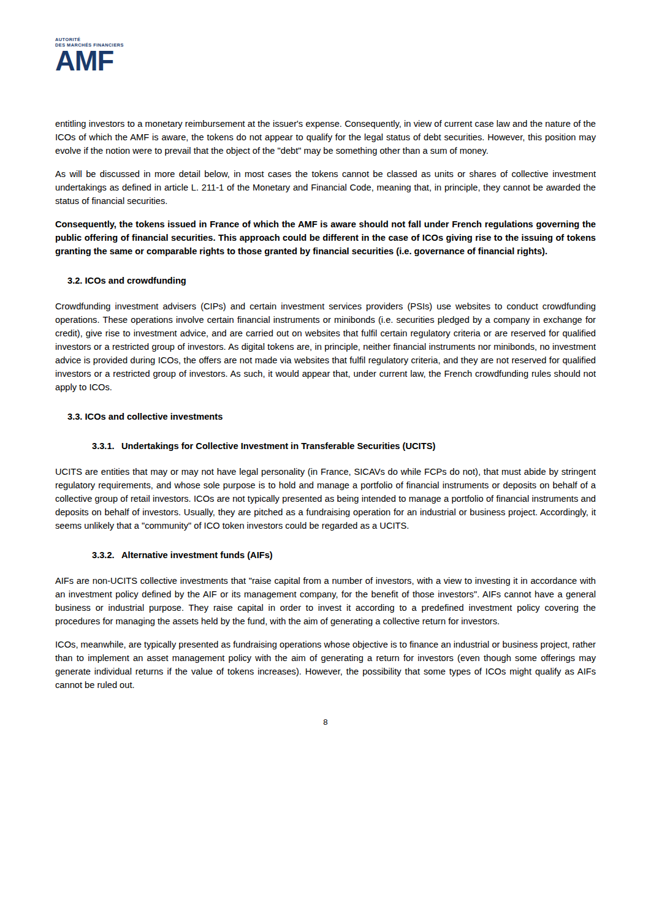AUTORITÉ
DES MARCHÉS FINANCIERS
AMF
entitling investors to a monetary reimbursement at the issuer's expense. Consequently, in view of current case law and the nature of the ICOs of which the AMF is aware, the tokens do not appear to qualify for the legal status of debt securities. However, this position may evolve if the notion were to prevail that the object of the "debt" may be something other than a sum of money.
As will be discussed in more detail below, in most cases the tokens cannot be classed as units or shares of collective investment undertakings as defined in article L. 211-1 of the Monetary and Financial Code, meaning that, in principle, they cannot be awarded the status of financial securities.
Consequently, the tokens issued in France of which the AMF is aware should not fall under French regulations governing the public offering of financial securities. This approach could be different in the case of ICOs giving rise to the issuing of tokens granting the same or comparable rights to those granted by financial securities (i.e. governance of financial rights).
3.2. ICOs and crowdfunding
Crowdfunding investment advisers (CIPs) and certain investment services providers (PSIs) use websites to conduct crowdfunding operations. These operations involve certain financial instruments or minibonds (i.e. securities pledged by a company in exchange for credit), give rise to investment advice, and are carried out on websites that fulfil certain regulatory criteria or are reserved for qualified investors or a restricted group of investors. As digital tokens are, in principle, neither financial instruments nor minibonds, no investment advice is provided during ICOs, the offers are not made via websites that fulfil regulatory criteria, and they are not reserved for qualified investors or a restricted group of investors. As such, it would appear that, under current law, the French crowdfunding rules should not apply to ICOs.
3.3. ICOs and collective investments
3.3.1. Undertakings for Collective Investment in Transferable Securities (UCITS)
UCITS are entities that may or may not have legal personality (in France, SICAVs do while FCPs do not), that must abide by stringent regulatory requirements, and whose sole purpose is to hold and manage a portfolio of financial instruments or deposits on behalf of a collective group of retail investors. ICOs are not typically presented as being intended to manage a portfolio of financial instruments and deposits on behalf of investors. Usually, they are pitched as a fundraising operation for an industrial or business project. Accordingly, it seems unlikely that a "community" of ICO token investors could be regarded as a UCITS.
3.3.2. Alternative investment funds (AIFs)
AIFs are non-UCITS collective investments that "raise capital from a number of investors, with a view to investing it in accordance with an investment policy defined by the AIF or its management company, for the benefit of those investors". AIFs cannot have a general business or industrial purpose. They raise capital in order to invest it according to a predefined investment policy covering the procedures for managing the assets held by the fund, with the aim of generating a collective return for investors.
ICOs, meanwhile, are typically presented as fundraising operations whose objective is to finance an industrial or business project, rather than to implement an asset management policy with the aim of generating a return for investors (even though some offerings may generate individual returns if the value of tokens increases). However, the possibility that some types of ICOs might qualify as AIFs cannot be ruled out.
8